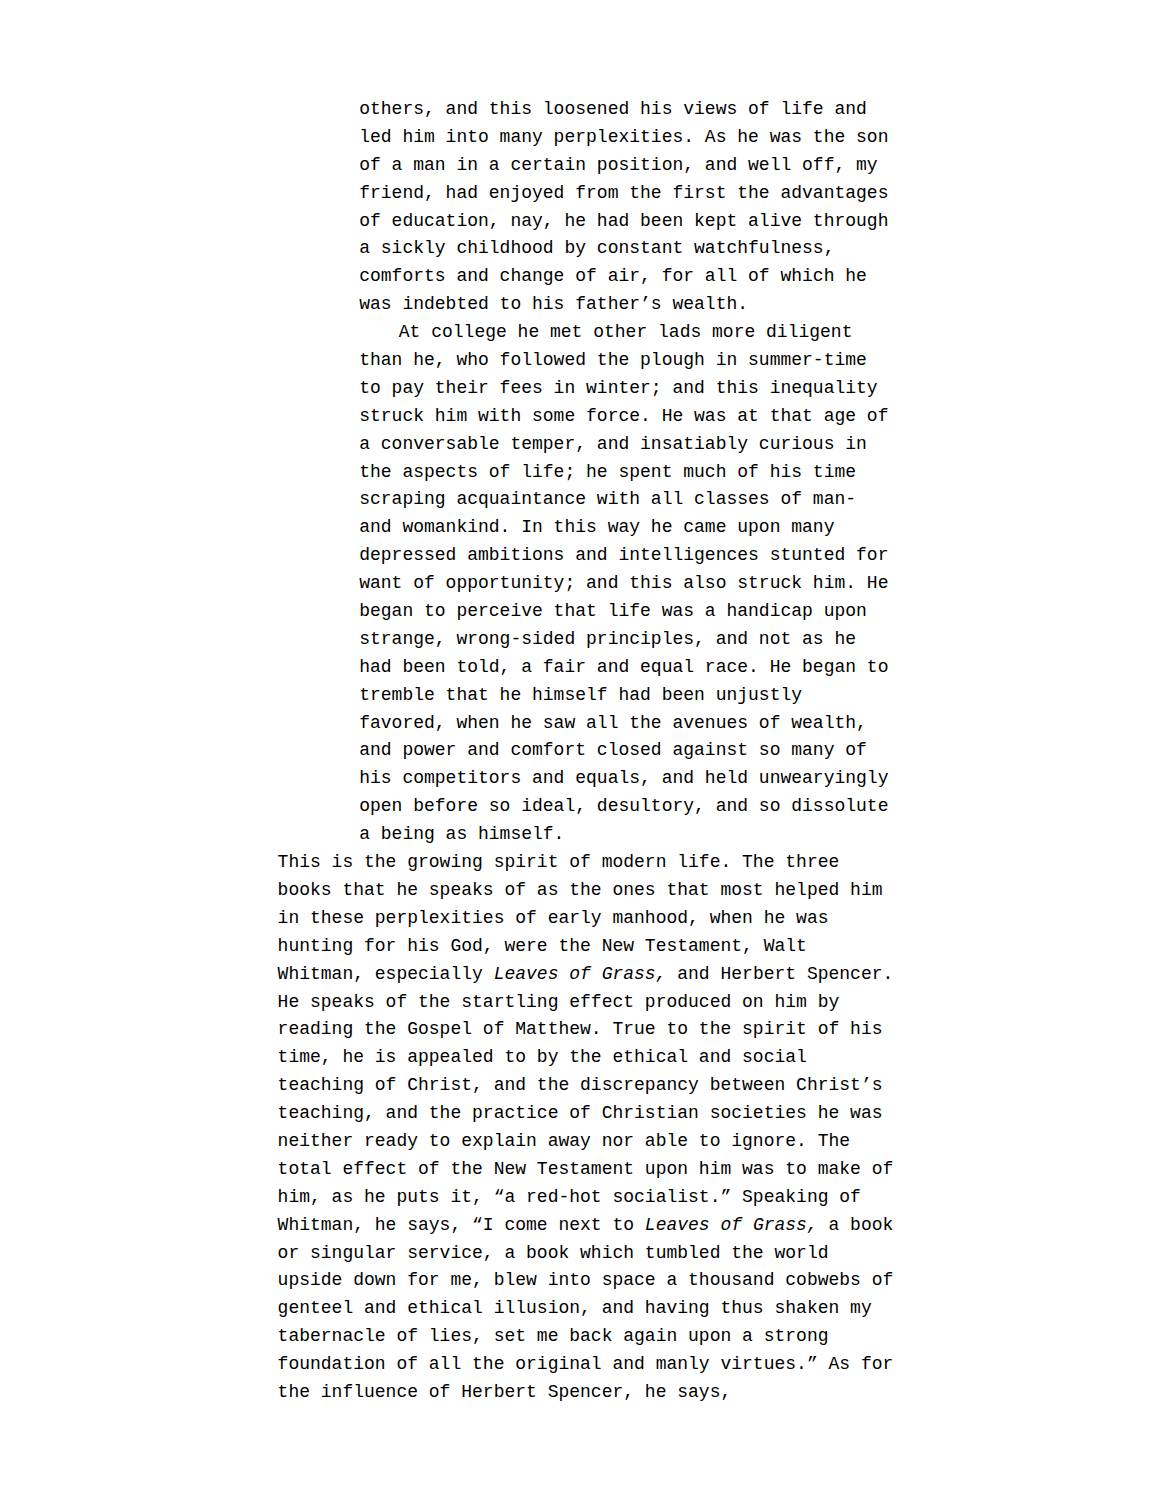others, and this loosened his views of life and led him into many perplexities. As he was the son of a man in a certain position, and well off, my friend, had enjoyed from the first the advantages of education, nay, he had been kept alive through a sickly childhood by constant watchfulness, comforts and change of air, for all of which he was indebted to his father’s wealth.
At college he met other lads more diligent than he, who followed the plough in summer-time to pay their fees in winter; and this inequality struck him with some force. He was at that age of a conversable temper, and insatiably curious in the aspects of life; he spent much of his time scraping acquaintance with all classes of man- and womankind. In this way he came upon many depressed ambitions and intelligences stunted for want of opportunity; and this also struck him. He began to perceive that life was a handicap upon strange, wrong-sided principles, and not as he had been told, a fair and equal race. He began to tremble that he himself had been unjustly favored, when he saw all the avenues of wealth, and power and comfort closed against so many of his competitors and equals, and held unwearyingly open before so ideal, desultory, and so dissolute a being as himself.
This is the growing spirit of modern life. The three books that he speaks of as the ones that most helped him in these perplexities of early manhood, when he was hunting for his God, were the New Testament, Walt Whitman, especially Leaves of Grass, and Herbert Spencer. He speaks of the startling effect produced on him by reading the Gospel of Matthew. True to the spirit of his time, he is appealed to by the ethical and social teaching of Christ, and the discrepancy between Christ’s teaching, and the practice of Christian societies he was neither ready to explain away nor able to ignore. The total effect of the New Testament upon him was to make of him, as he puts it, “a red-hot socialist.” Speaking of Whitman, he says, “I come next to Leaves of Grass, a book or singular service, a book which tumbled the world upside down for me, blew into space a thousand cobwebs of genteel and ethical illusion, and having thus shaken my tabernacle of lies, set me back again upon a strong foundation of all the original and manly virtues.” As for the influence of Herbert Spencer, he says,